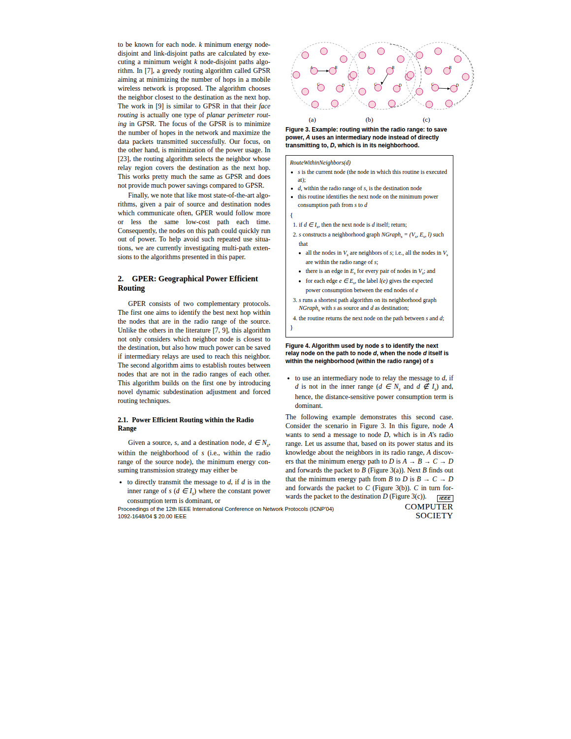to be known for each node. k minimum energy node-disjoint and link-disjoint paths are calculated by executing a minimum weight k node-disjoint paths algorithm. In [7], a greedy routing algorithm called GPSR aiming at minimizing the number of hops in a mobile wireless network is proposed. The algorithm chooses the neighbor closest to the destination as the next hop. The work in [9] is similar to GPSR in that their face routing is actually one type of planar perimeter routing in GPSR. The focus of the GPSR is to minimize the number of hopes in the network and maximize the data packets transmitted successfully. Our focus, on the other hand, is minimization of the power usage. In [23], the routing algorithm selects the neighbor whose relay region covers the destination as the next hop. This works pretty much the same as GPSR and does not provide much power savings compared to GPSR.
Finally, we note that like most state-of-the-art algorithms, given a pair of source and destination nodes which communicate often, GPER would follow more or less the same low-cost path each time. Consequently, the nodes on this path could quickly run out of power. To help avoid such repeated use situations, we are currently investigating multi-path extensions to the algorithms presented in this paper.
2. GPER: Geographical Power Efficient Routing
GPER consists of two complementary protocols. The first one aims to identify the best next hop within the nodes that are in the radio range of the source. Unlike the others in the literature [7, 9], this algorithm not only considers which neighbor node is closest to the destination, but also how much power can be saved if intermediary relays are used to reach this neighbor. The second algorithm aims to establish routes between nodes that are not in the radio ranges of each other. This algorithm builds on the first one by introducing novel dynamic subdestination adjustment and forced routing techniques.
2.1. Power Efficient Routing within the Radio Range
Given a source, s, and a destination node, d ∈ Ns, within the neighborhood of s (i.e., within the radio range of the source node), the minimum energy consuming transmission strategy may either be
to directly transmit the message to d, if d is in the inner range of s (d ∈ Is) where the constant power consumption term is dominant, or
A B C D
(a)
A B C D
(b)
A B C D
(c)
Figure 3. Example: routing within the radio range: to save power, A uses an intermediary node instead of directly transmitting to, D, which is in its neighborhood.
RouteWithinNeighbors(d)
s is the current node (the node in which this routine is executed at);
d, within the radio range of s, is the destination node
this routine identifies the next node on the minimum power consumption path from s to d
{
if d ∈ Is, then the next node is d itself; return;
s constructs a neighborhood graph NGraphs = (Vs, Es, l) such that
all the nodes in Vs are neighbors of s; i.e., all the nodes in Vs are within the radio range of s;
there is an edge in Es for every pair of nodes in Vs; and
for each edge e ∈ Es, the label l(e) gives the expected power consumption between the end nodes of e
s runs a shortest path algorithm on its neighborhood graph NGraphs with s as source and d as destination;
the routine returns the next node on the path between s and d;
}
Figure 4. Algorithm used by node s to identify the next relay node on the path to node d, when the node d itself is within the neighborhood (within the radio range) of s
to use an intermediary node to relay the message to d, if d is not in the inner range (d ∈ Ns and d ∉ Is) and, hence, the distance-sensitive power consumption term is dominant.
The following example demonstrates this second case. Consider the scenario in Figure 3. In this figure, node A wants to send a message to node D, which is in A's radio range. Let us assume that, based on its power status and its knowledge about the neighbors in its radio range, A discovers that the minimum energy path to D is A → B → C → D and forwards the packet to B (Figure 3(a)). Next B finds out that the minimum energy path from B to D is B → C → D and forwards the packet to C (Figure 3(b)). C in turn forwards the packet to the destination D (Figure 3(c)).
Proceedings of the 12th IEEE International Conference on Network Protocols (ICNP'04)
1092-1648/04 $ 20.00 IEEE
IEEE
COMPUTER
SOCIETY